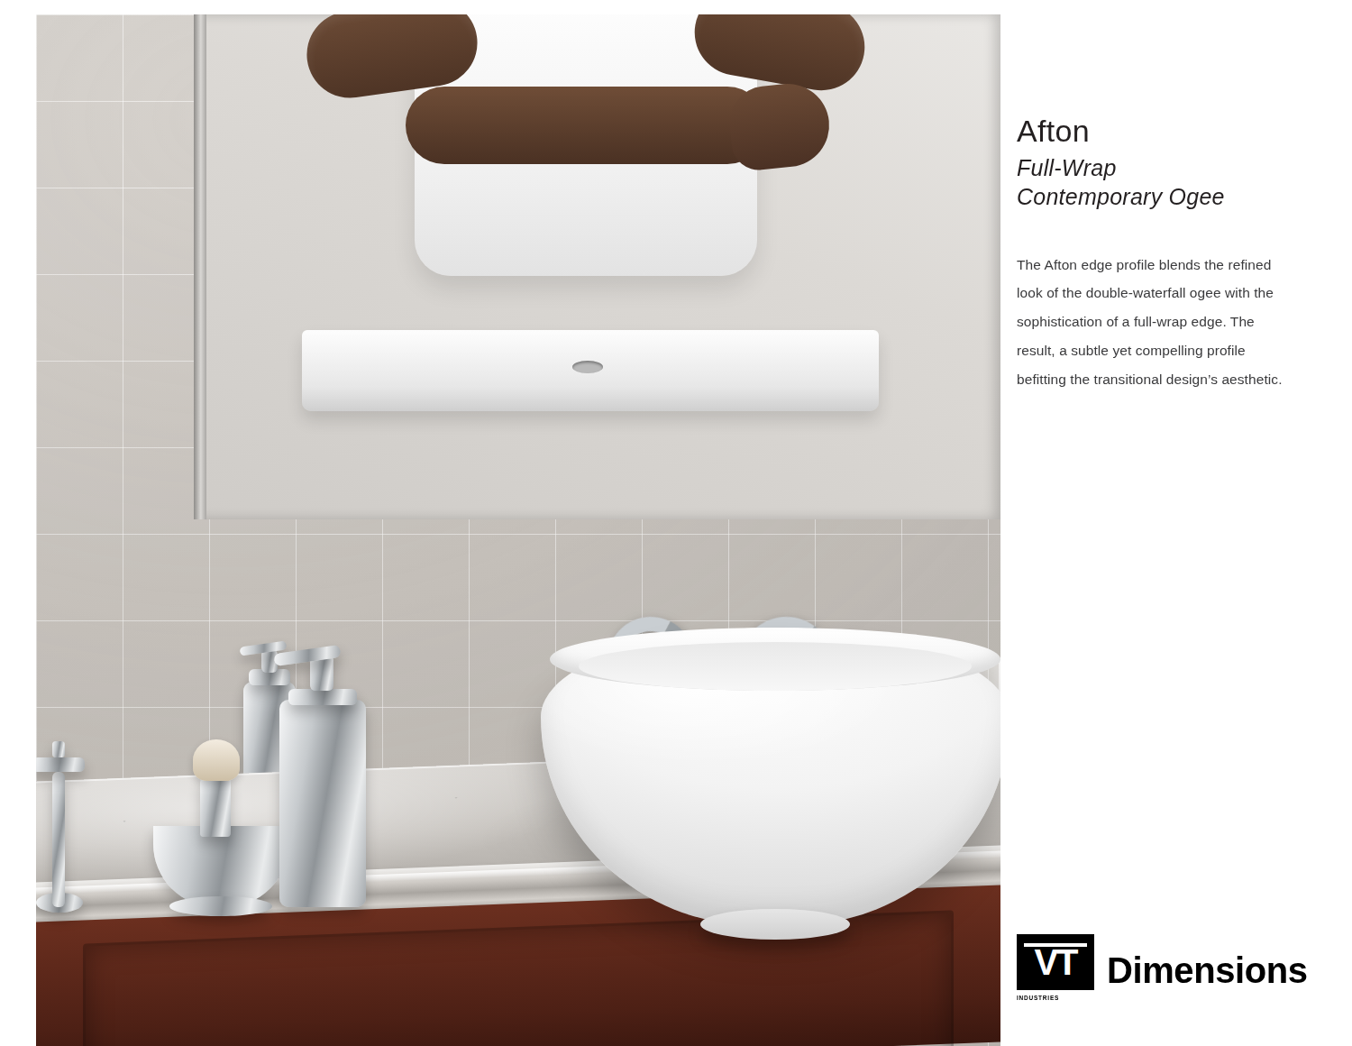Afton
Full-Wrap
Contemporary Ogee
The Afton edge profile blends the refined look of the double-waterfall ogee with the sophistication of a full-wrap edge. The result, a subtle yet compelling profile befitting the transitional design’s aesthetic.
VT INDUSTRIES
Dimensions